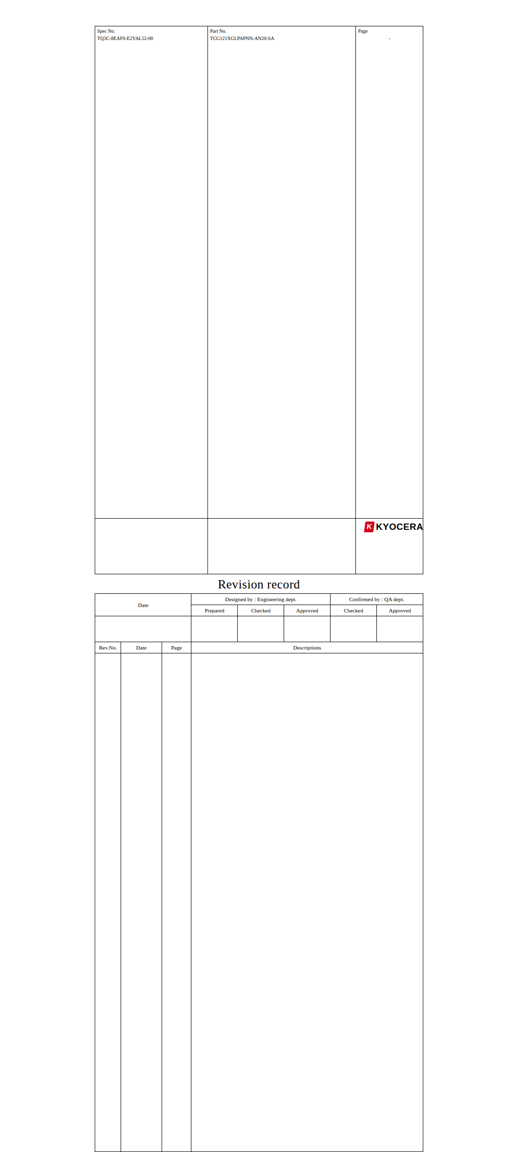| Spec No. TQ3C-8EAF0-E2YAL52-00 | Part No. TCG121XGLPAPNN-AN20-SA | Page - |
Revision record
| Date | Designed by : Engineering dept. | Confirmed by : QA dept. |
| Prepared | Checked | Approved | Checked | Approved |
| Rev.No. | Date | Page | Descriptions |
KKYOCERA